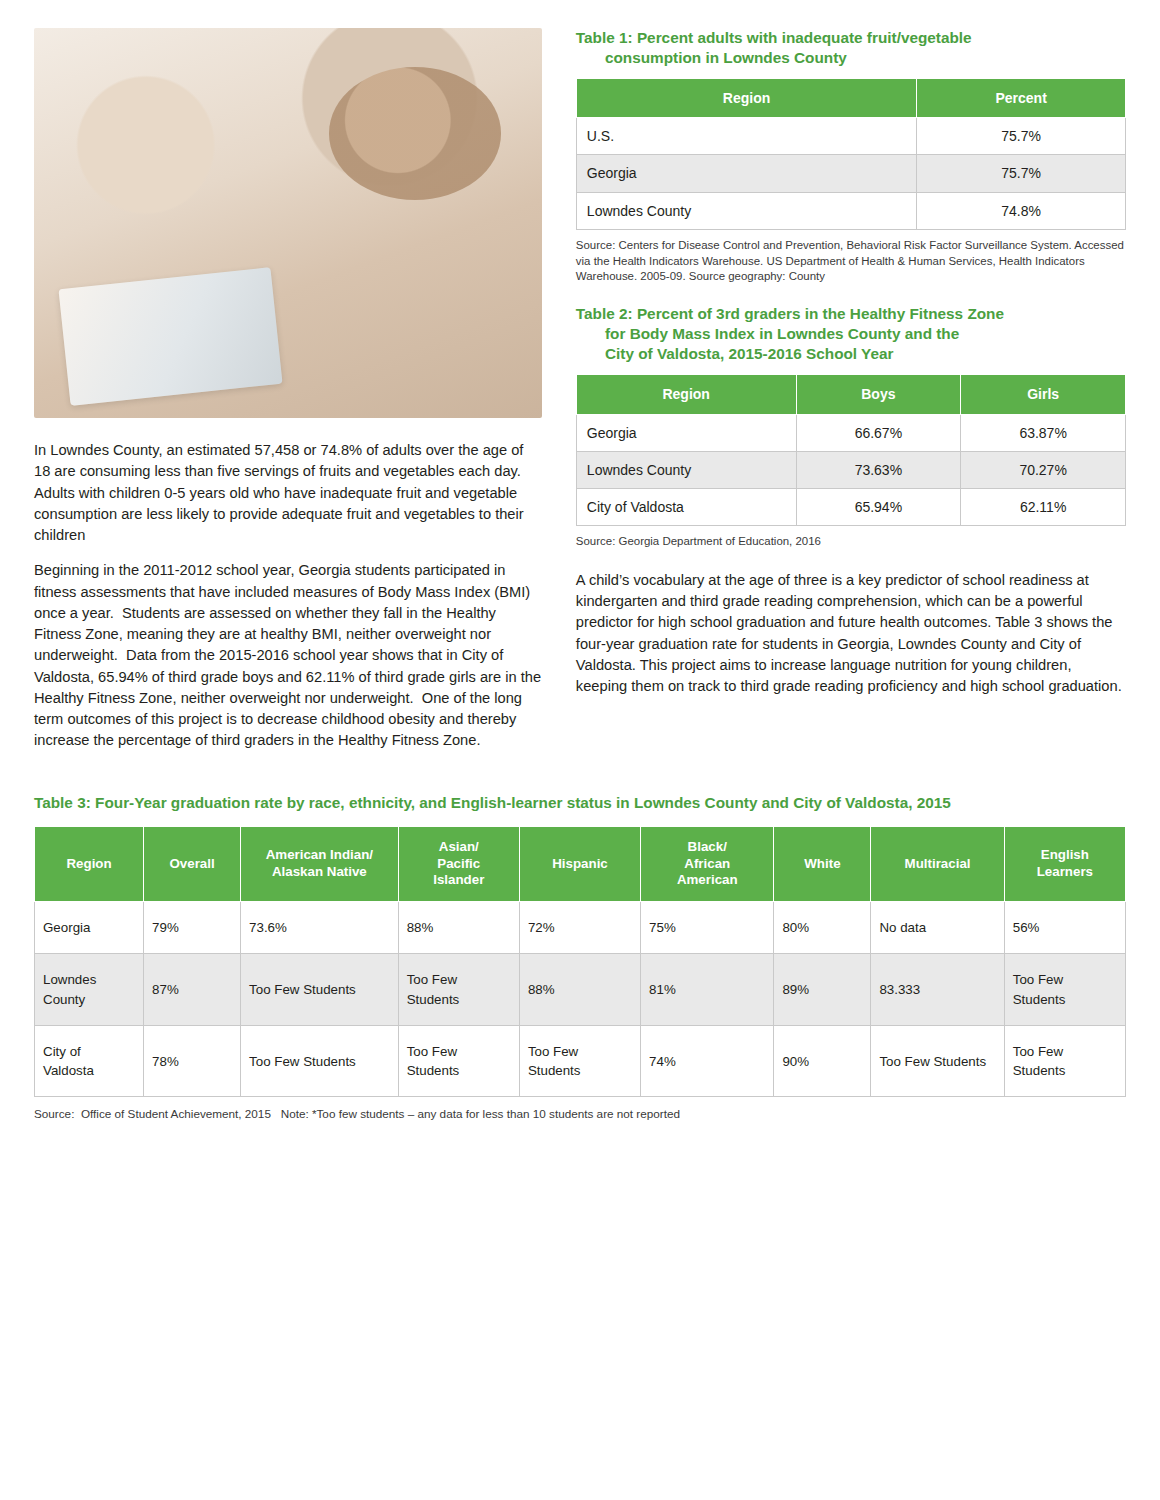In Lowndes County, an estimated 57,458 or 74.8% of adults over the age of 18 are consuming less than five servings of fruits and vegetables each day. Adults with children 0-5 years old who have inadequate fruit and vegetable consumption are less likely to provide adequate fruit and vegetables to their children
Beginning in the 2011-2012 school year, Georgia students participated in fitness assessments that have included measures of Body Mass Index (BMI) once a year. Students are assessed on whether they fall in the Healthy Fitness Zone, meaning they are at healthy BMI, neither overweight nor underweight. Data from the 2015-2016 school year shows that in City of Valdosta, 65.94% of third grade boys and 62.11% of third grade girls are in the Healthy Fitness Zone, neither overweight nor underweight. One of the long term outcomes of this project is to decrease childhood obesity and thereby increase the percentage of third graders in the Healthy Fitness Zone.
Table 1: Percent adults with inadequate fruit/vegetableconsumption in Lowndes County
| Region | Percent |
| --- | --- |
| U.S. | 75.7% |
| Georgia | 75.7% |
| Lowndes County | 74.8% |
Source: Centers for Disease Control and Prevention, Behavioral Risk Factor Surveillance System. Accessed via the Health Indicators Warehouse. US Department of Health & Human Services, Health Indicators Warehouse. 2005-09. Source geography: County
Table 2: Percent of 3rd graders in the Healthy Fitness Zonefor Body Mass Index in Lowndes County and the City of Valdosta, 2015-2016 School Year
| Region | Boys | Girls |
| --- | --- | --- |
| Georgia | 66.67% | 63.87% |
| Lowndes County | 73.63% | 70.27% |
| City of Valdosta | 65.94% | 62.11% |
Source: Georgia Department of Education, 2016
A child’s vocabulary at the age of three is a key predictor of school readiness at kindergarten and third grade reading comprehension, which can be a powerful predictor for high school graduation and future health outcomes. Table 3 shows the four-year graduation rate for students in Georgia, Lowndes County and City of Valdosta. This project aims to increase language nutrition for young children, keeping them on track to third grade reading proficiency and high school graduation.
Table 3: Four-Year graduation rate by race, ethnicity, and English-learner status in Lowndes County and City of Valdosta, 2015
| Region | Overall | American Indian/ Alaskan Native | Asian/ Pacific Islander | Hispanic | Black/ African American | White | Multiracial | English Learners |
| --- | --- | --- | --- | --- | --- | --- | --- | --- |
| Georgia | 79% | 73.6% | 88% | 72% | 75% | 80% | No data | 56% |
| Lowndes County | 87% | Too Few Students | Too Few Students | 88% | 81% | 89% | 83.333 | Too Few Students |
| City of Valdosta | 78% | Too Few Students | Too Few Students | Too Few Students | 74% | 90% | Too Few Students | Too Few Students |
Source: Office of Student Achievement, 2015 Note: *Too few students – any data for less than 10 students are not reported